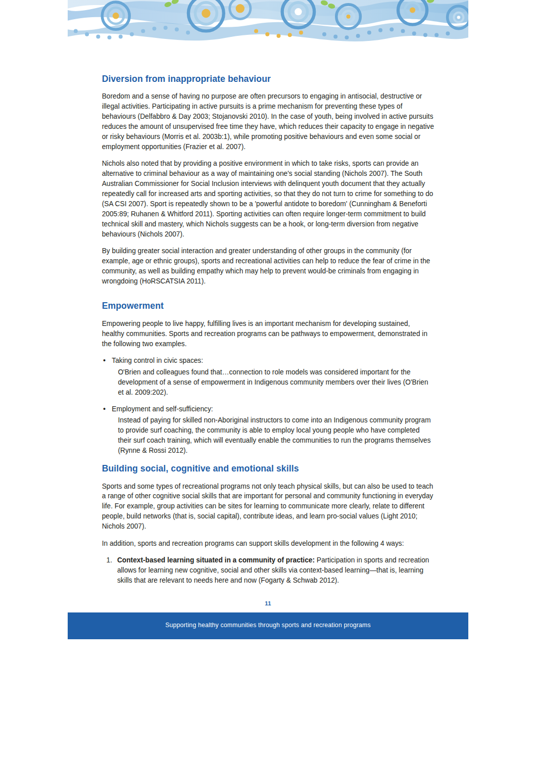Diversion from inappropriate behaviour
Boredom and a sense of having no purpose are often precursors to engaging in antisocial, destructive or illegal activities. Participating in active pursuits is a prime mechanism for preventing these types of behaviours (Delfabbro & Day 2003; Stojanovski 2010). In the case of youth, being involved in active pursuits reduces the amount of unsupervised free time they have, which reduces their capacity to engage in negative or risky behaviours (Morris et al. 2003b:1), while promoting positive behaviours and even some social or employment opportunities (Frazier et al. 2007).
Nichols also noted that by providing a positive environment in which to take risks, sports can provide an alternative to criminal behaviour as a way of maintaining one's social standing (Nichols 2007). The South Australian Commissioner for Social Inclusion interviews with delinquent youth document that they actually repeatedly call for increased arts and sporting activities, so that they do not turn to crime for something to do (SA CSI 2007). Sport is repeatedly shown to be a 'powerful antidote to boredom' (Cunningham & Beneforti 2005:89; Ruhanen & Whitford 2011). Sporting activities can often require longer-term commitment to build technical skill and mastery, which Nichols suggests can be a hook, or long-term diversion from negative behaviours (Nichols 2007).
By building greater social interaction and greater understanding of other groups in the community (for example, age or ethnic groups), sports and recreational activities can help to reduce the fear of crime in the community, as well as building empathy which may help to prevent would-be criminals from engaging in wrongdoing (HoRSCATSIA 2011).
Empowerment
Empowering people to live happy, fulfilling lives is an important mechanism for developing sustained, healthy communities. Sports and recreation programs can be pathways to empowerment, demonstrated in the following two examples.
Taking control in civic spaces:
O'Brien and colleagues found that…connection to role models was considered important for the development of a sense of empowerment in Indigenous community members over their lives (O'Brien et al. 2009:202).
Employment and self-sufficiency:
Instead of paying for skilled non-Aboriginal instructors to come into an Indigenous community program to provide surf coaching, the community is able to employ local young people who have completed their surf coach training, which will eventually enable the communities to run the programs themselves (Rynne & Rossi 2012).
Building social, cognitive and emotional skills
Sports and some types of recreational programs not only teach physical skills, but can also be used to teach a range of other cognitive social skills that are important for personal and community functioning in everyday life. For example, group activities can be sites for learning to communicate more clearly, relate to different people, build networks (that is, social capital), contribute ideas, and learn pro-social values (Light 2010; Nichols 2007).
In addition, sports and recreation programs can support skills development in the following 4 ways:
Context-based learning situated in a community of practice: Participation in sports and recreation allows for learning new cognitive, social and other skills via context-based learning—that is, learning skills that are relevant to needs here and now (Fogarty & Schwab 2012).
11
Supporting healthy communities through sports and recreation programs